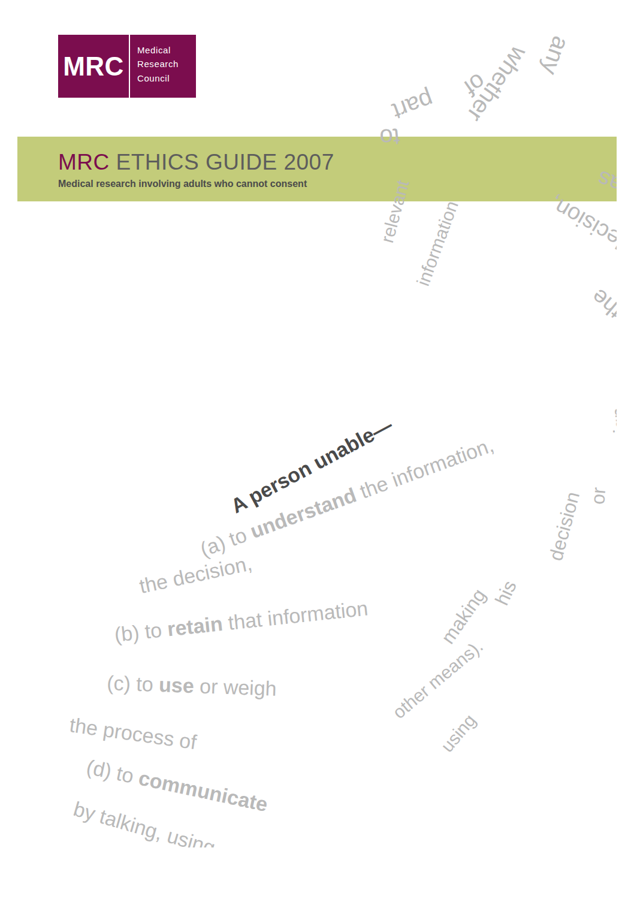MRC
Medical
Research
Council
MRC ETHICS GUIDE 2007
Medical research involving adults who cannot consent
any whether of part to as decision, the relevant information A person unable— (a) to understand the information, the decision, (b) to retain that information (c) to use or weigh the process of (d) to communicate by talking, using making his decision or sign other means). using